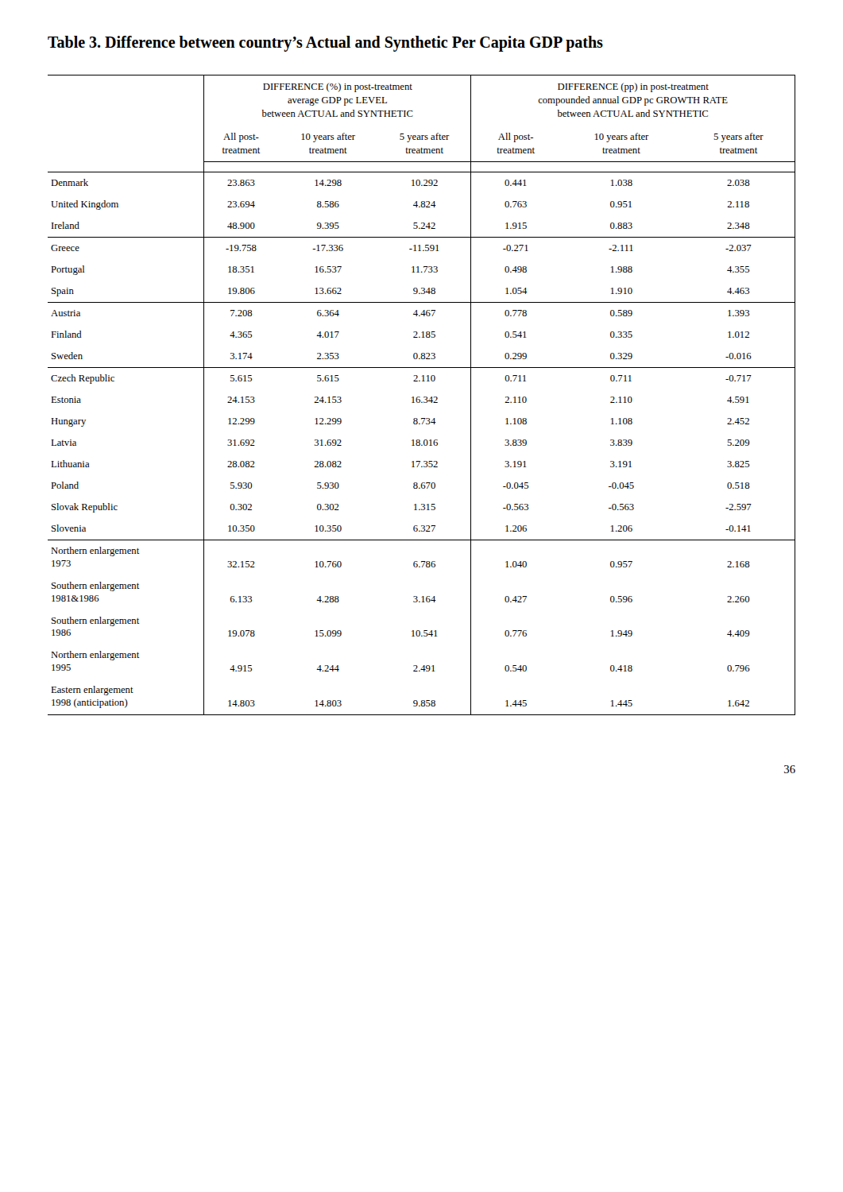Table 3. Difference between country’s Actual and Synthetic Per Capita GDP paths
| | DIFFERENCE (%) in post-treatment average GDP pc LEVEL between ACTUAL and SYNTHETIC | DIFFERENCE (pp) in post-treatment compounded annual GDP pc GROWTH RATE between ACTUAL and SYNTHETIC |
| --- | --- | --- |
| All post- treatment | 10 years after treatment | 5 years after treatment | All post- treatment | 10 years after treatment | 5 years after treatment |
| Denmark | 23.863 | 14.298 | 10.292 | 0.441 | 1.038 | 2.038 |
| United Kingdom | 23.694 | 8.586 | 4.824 | 0.763 | 0.951 | 2.118 |
| Ireland | 48.900 | 9.395 | 5.242 | 1.915 | 0.883 | 2.348 |
| Greece | -19.758 | -17.336 | -11.591 | -0.271 | -2.111 | -2.037 |
| Portugal | 18.351 | 16.537 | 11.733 | 0.498 | 1.988 | 4.355 |
| Spain | 19.806 | 13.662 | 9.348 | 1.054 | 1.910 | 4.463 |
| Austria | 7.208 | 6.364 | 4.467 | 0.778 | 0.589 | 1.393 |
| Finland | 4.365 | 4.017 | 2.185 | 0.541 | 0.335 | 1.012 |
| Sweden | 3.174 | 2.353 | 0.823 | 0.299 | 0.329 | -0.016 |
| Czech Republic | 5.615 | 5.615 | 2.110 | 0.711 | 0.711 | -0.717 |
| Estonia | 24.153 | 24.153 | 16.342 | 2.110 | 2.110 | 4.591 |
| Hungary | 12.299 | 12.299 | 8.734 | 1.108 | 1.108 | 2.452 |
| Latvia | 31.692 | 31.692 | 18.016 | 3.839 | 3.839 | 5.209 |
| Lithuania | 28.082 | 28.082 | 17.352 | 3.191 | 3.191 | 3.825 |
| Poland | 5.930 | 5.930 | 8.670 | -0.045 | -0.045 | 0.518 |
| Slovak Republic | 0.302 | 0.302 | 1.315 | -0.563 | -0.563 | -2.597 |
| Slovenia | 10.350 | 10.350 | 6.327 | 1.206 | 1.206 | -0.141 |
| Northern enlargement 1973 | 32.152 | 10.760 | 6.786 | 1.040 | 0.957 | 2.168 |
| Southern enlargement 1981&1986 | 6.133 | 4.288 | 3.164 | 0.427 | 0.596 | 2.260 |
| Southern enlargement 1986 | 19.078 | 15.099 | 10.541 | 0.776 | 1.949 | 4.409 |
| Northern enlargement 1995 | 4.915 | 4.244 | 2.491 | 0.540 | 0.418 | 0.796 |
| Eastern enlargement 1998 (anticipation) | 14.803 | 14.803 | 9.858 | 1.445 | 1.445 | 1.642 |
36